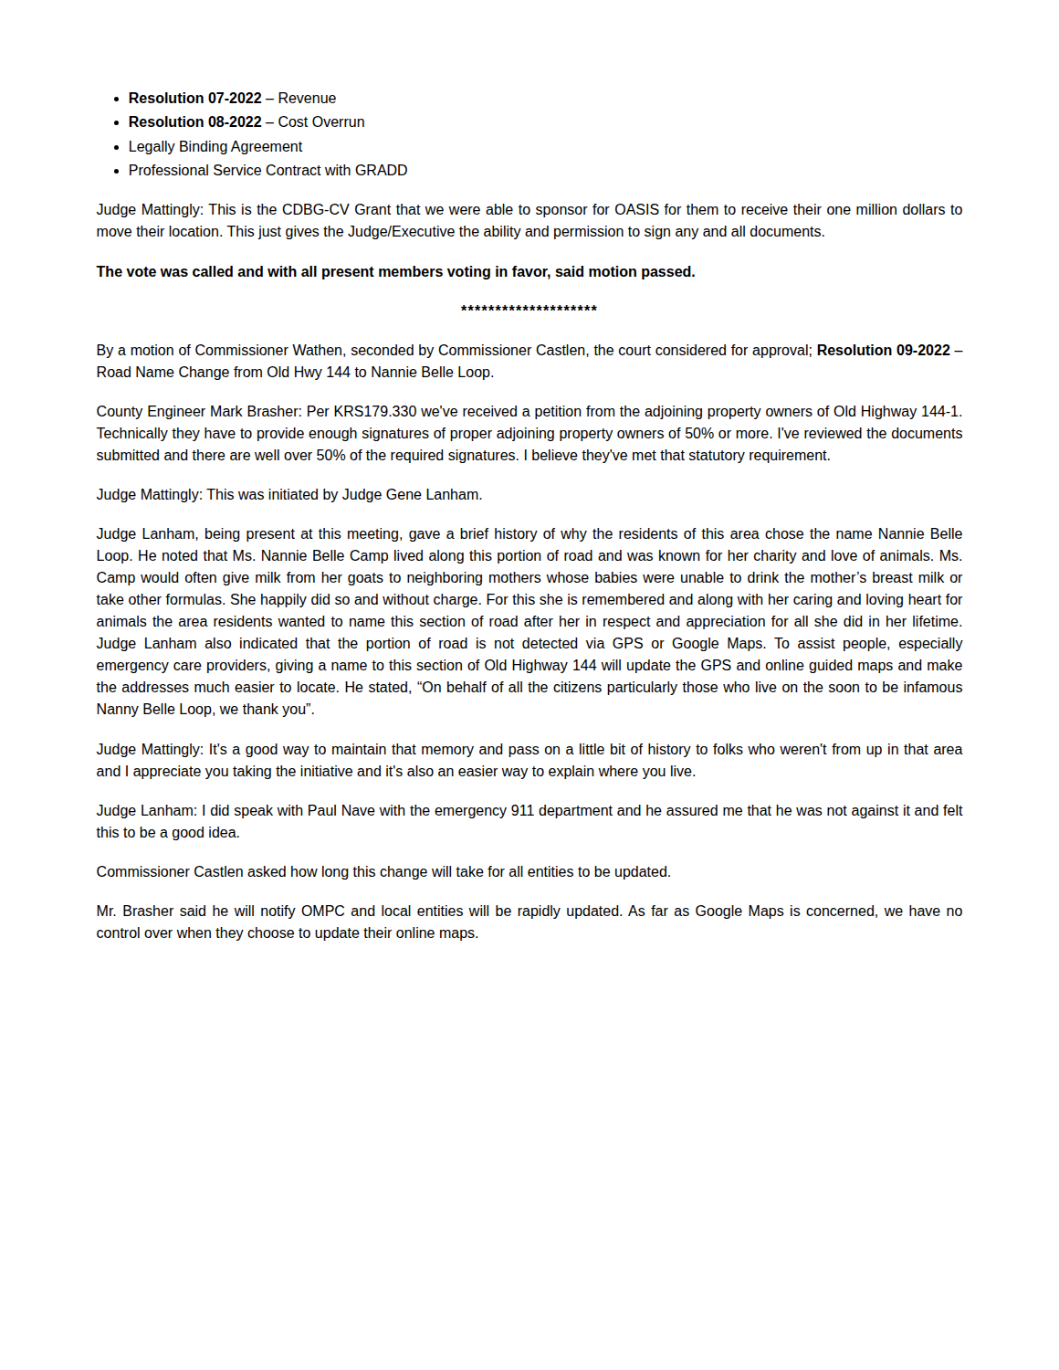Resolution 07-2022 – Revenue
Resolution 08-2022 – Cost Overrun
Legally Binding Agreement
Professional Service Contract with GRADD
Judge Mattingly: This is the CDBG-CV Grant that we were able to sponsor for OASIS for them to receive their one million dollars to move their location. This just gives the Judge/Executive the ability and permission to sign any and all documents.
The vote was called and with all present members voting in favor, said motion passed.
********************
By a motion of Commissioner Wathen, seconded by Commissioner Castlen, the court considered for approval; Resolution 09-2022 – Road Name Change from Old Hwy 144 to Nannie Belle Loop.
County Engineer Mark Brasher: Per KRS179.330 we've received a petition from the adjoining property owners of Old Highway 144-1. Technically they have to provide enough signatures of proper adjoining property owners of 50% or more. I've reviewed the documents submitted and there are well over 50% of the required signatures. I believe they've met that statutory requirement.
Judge Mattingly: This was initiated by Judge Gene Lanham.
Judge Lanham, being present at this meeting, gave a brief history of why the residents of this area chose the name Nannie Belle Loop. He noted that Ms. Nannie Belle Camp lived along this portion of road and was known for her charity and love of animals. Ms. Camp would often give milk from her goats to neighboring mothers whose babies were unable to drink the mother’s breast milk or take other formulas. She happily did so and without charge. For this she is remembered and along with her caring and loving heart for animals the area residents wanted to name this section of road after her in respect and appreciation for all she did in her lifetime. Judge Lanham also indicated that the portion of road is not detected via GPS or Google Maps. To assist people, especially emergency care providers, giving a name to this section of Old Highway 144 will update the GPS and online guided maps and make the addresses much easier to locate. He stated, “On behalf of all the citizens particularly those who live on the soon to be infamous Nanny Belle Loop, we thank you”.
Judge Mattingly: It's a good way to maintain that memory and pass on a little bit of history to folks who weren't from up in that area and I appreciate you taking the initiative and it's also an easier way to explain where you live.
Judge Lanham: I did speak with Paul Nave with the emergency 911 department and he assured me that he was not against it and felt this to be a good idea.
Commissioner Castlen asked how long this change will take for all entities to be updated.
Mr. Brasher said he will notify OMPC and local entities will be rapidly updated. As far as Google Maps is concerned, we have no control over when they choose to update their online maps.